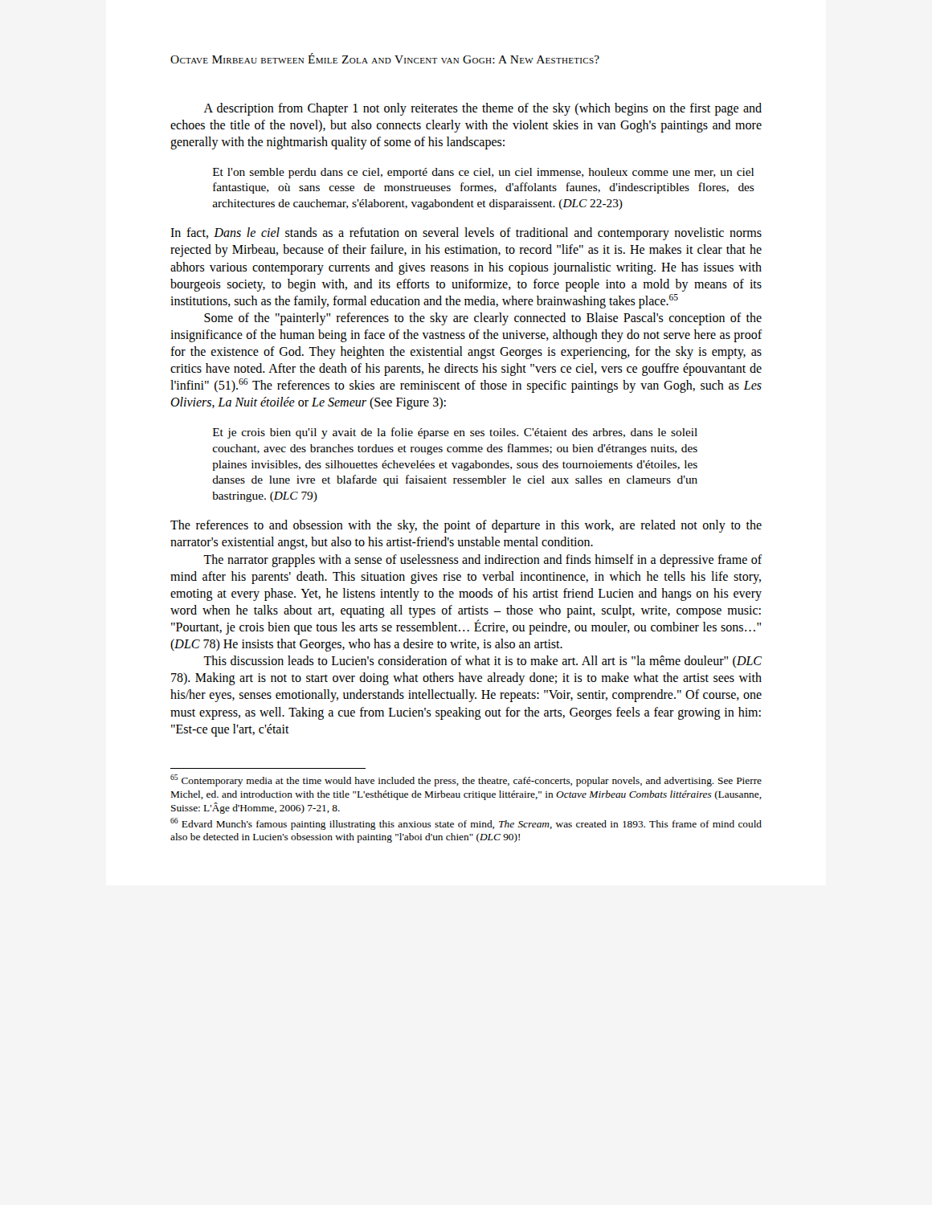Octave Mirbeau between Émile Zola and Vincent van Gogh: A New Aesthetics?
A description from Chapter 1 not only reiterates the theme of the sky (which begins on the first page and echoes the title of the novel), but also connects clearly with the violent skies in van Gogh's paintings and more generally with the nightmarish quality of some of his landscapes:
Et l'on semble perdu dans ce ciel, emporté dans ce ciel, un ciel immense, houleux comme une mer, un ciel fantastique, où sans cesse de monstrueuses formes, d'affolants faunes, d'indescriptibles flores, des architectures de cauchemar, s'élaborent, vagabondent et disparaissent. (DLC 22-23)
In fact, Dans le ciel stands as a refutation on several levels of traditional and contemporary novelistic norms rejected by Mirbeau, because of their failure, in his estimation, to record "life" as it is. He makes it clear that he abhors various contemporary currents and gives reasons in his copious journalistic writing. He has issues with bourgeois society, to begin with, and its efforts to uniformize, to force people into a mold by means of its institutions, such as the family, formal education and the media, where brainwashing takes place.65
Some of the "painterly" references to the sky are clearly connected to Blaise Pascal's conception of the insignificance of the human being in face of the vastness of the universe, although they do not serve here as proof for the existence of God. They heighten the existential angst Georges is experiencing, for the sky is empty, as critics have noted. After the death of his parents, he directs his sight "vers ce ciel, vers ce gouffre épouvantant de l'infini" (51).66 The references to skies are reminiscent of those in specific paintings by van Gogh, such as Les Oliviers, La Nuit étoilée or Le Semeur (See Figure 3):
Et je crois bien qu'il y avait de la folie éparse en ses toiles. C'étaient des arbres, dans le soleil couchant, avec des branches tordues et rouges comme des flammes; ou bien d'étranges nuits, des plaines invisibles, des silhouettes échevelées et vagabondes, sous des tournoiements d'étoiles, les danses de lune ivre et blafarde qui faisaient ressembler le ciel aux salles en clameurs d'un bastringue. (DLC 79)
The references to and obsession with the sky, the point of departure in this work, are related not only to the narrator's existential angst, but also to his artist-friend's unstable mental condition.
The narrator grapples with a sense of uselessness and indirection and finds himself in a depressive frame of mind after his parents' death. This situation gives rise to verbal incontinence, in which he tells his life story, emoting at every phase. Yet, he listens intently to the moods of his artist friend Lucien and hangs on his every word when he talks about art, equating all types of artists – those who paint, sculpt, write, compose music: "Pourtant, je crois bien que tous les arts se ressemblent… Écrire, ou peindre, ou mouler, ou combiner les sons…" (DLC 78) He insists that Georges, who has a desire to write, is also an artist.
This discussion leads to Lucien's consideration of what it is to make art. All art is "la même douleur" (DLC 78). Making art is not to start over doing what others have already done; it is to make what the artist sees with his/her eyes, senses emotionally, understands intellectually. He repeats: "Voir, sentir, comprendre." Of course, one must express, as well. Taking a cue from Lucien's speaking out for the arts, Georges feels a fear growing in him: "Est-ce que l'art, c'était
65 Contemporary media at the time would have included the press, the theatre, café-concerts, popular novels, and advertising. See Pierre Michel, ed. and introduction with the title "L'esthétique de Mirbeau critique littéraire," in Octave Mirbeau Combats littéraires (Lausanne, Suisse: L'Âge d'Homme, 2006) 7-21, 8.
66 Edvard Munch's famous painting illustrating this anxious state of mind, The Scream, was created in 1893. This frame of mind could also be detected in Lucien's obsession with painting "l'aboi d'un chien" (DLC 90)!